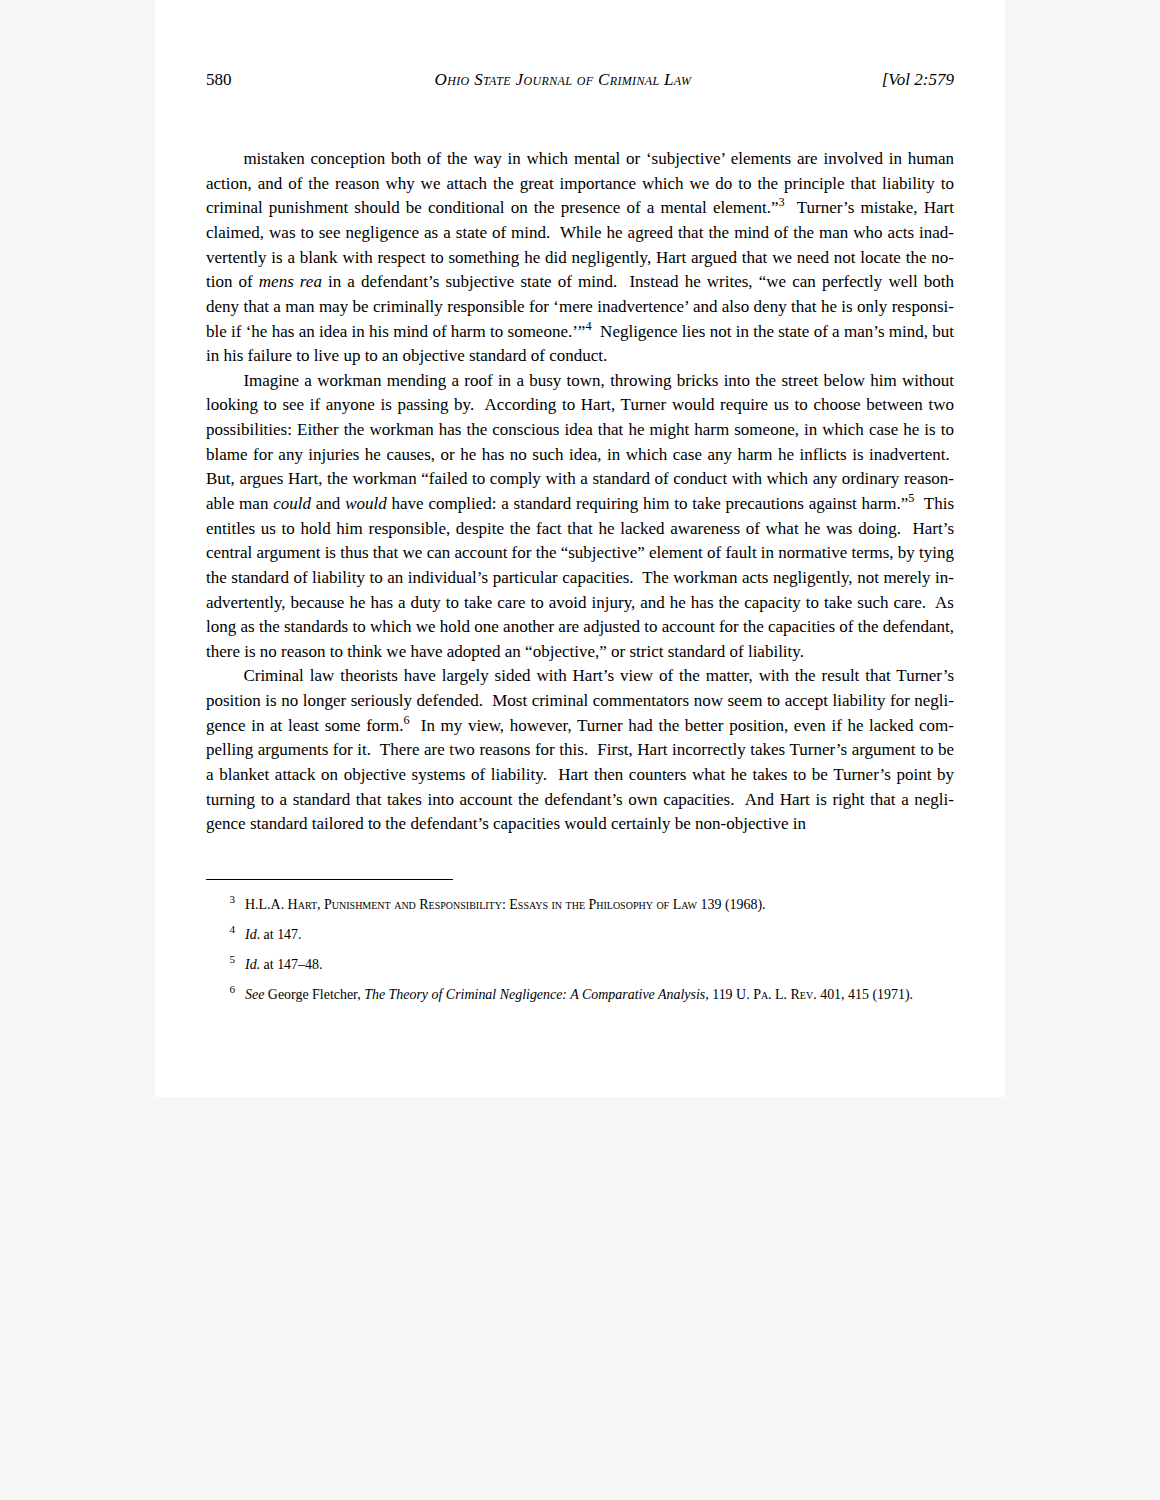580
Ohio State Journal of Criminal Law
[Vol 2:579
mistaken conception both of the way in which mental or ‘subjective’ elements are involved in human action, and of the reason why we attach the great importance which we do to the principle that liability to criminal punishment should be conditional on the presence of a mental element.”3 Turner’s mistake, Hart claimed, was to see negligence as a state of mind. While he agreed that the mind of the man who acts inadvertently is a blank with respect to something he did negligently, Hart argued that we need not locate the notion of mens rea in a defendant’s subjective state of mind. Instead he writes, “we can perfectly well both deny that a man may be criminally responsible for ‘mere inadvertence’ and also deny that he is only responsible if ‘he has an idea in his mind of harm to someone.’”4 Negligence lies not in the state of a man’s mind, but in his failure to live up to an objective standard of conduct.
Imagine a workman mending a roof in a busy town, throwing bricks into the street below him without looking to see if anyone is passing by. According to Hart, Turner would require us to choose between two possibilities: Either the workman has the conscious idea that he might harm someone, in which case he is to blame for any injuries he causes, or he has no such idea, in which case any harm he inflicts is inadvertent. But, argues Hart, the workman “failed to comply with a standard of conduct with which any ordinary reasonable man could and would have complied: a standard requiring him to take precautions against harm.”5 This entitles us to hold him responsible, despite the fact that he lacked awareness of what he was doing. Hart’s central argument is thus that we can account for the “subjective” element of fault in normative terms, by tying the standard of liability to an individual’s particular capacities. The workman acts negligently, not merely inadvertently, because he has a duty to take care to avoid injury, and he has the capacity to take such care. As long as the standards to which we hold one another are adjusted to account for the capacities of the defendant, there is no reason to think we have adopted an “objective,” or strict standard of liability.
Criminal law theorists have largely sided with Hart’s view of the matter, with the result that Turner’s position is no longer seriously defended. Most criminal commentators now seem to accept liability for negligence in at least some form.6 In my view, however, Turner had the better position, even if he lacked compelling arguments for it. There are two reasons for this. First, Hart incorrectly takes Turner’s argument to be a blanket attack on objective systems of liability. Hart then counters what he takes to be Turner’s point by turning to a standard that takes into account the defendant’s own capacities. And Hart is right that a negligence standard tailored to the defendant’s capacities would certainly be non-objective in
3 H.L.A. Hart, Punishment and Responsibility: Essays in the Philosophy of Law 139 (1968).
4 Id. at 147.
5 Id. at 147–48.
6 See George Fletcher, The Theory of Criminal Negligence: A Comparative Analysis, 119 U. Pa. L. Rev. 401, 415 (1971).